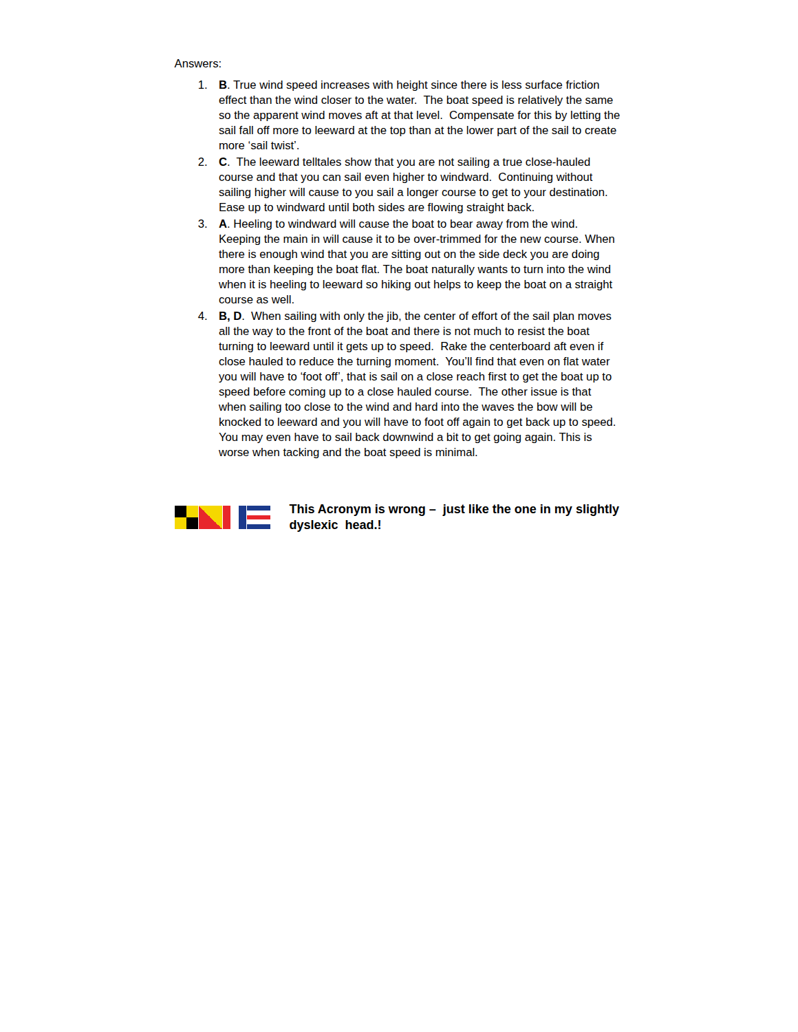Answers:
B. True wind speed increases with height since there is less surface friction effect than the wind closer to the water. The boat speed is relatively the same so the apparent wind moves aft at that level. Compensate for this by letting the sail fall off more to leeward at the top than at the lower part of the sail to create more ‘sail twist’.
C. The leeward telltales show that you are not sailing a true close-hauled course and that you can sail even higher to windward. Continuing without sailing higher will cause to you sail a longer course to get to your destination. Ease up to windward until both sides are flowing straight back.
A. Heeling to windward will cause the boat to bear away from the wind. Keeping the main in will cause it to be over-trimmed for the new course. When there is enough wind that you are sitting out on the side deck you are doing more than keeping the boat flat. The boat naturally wants to turn into the wind when it is heeling to leeward so hiking out helps to keep the boat on a straight course as well.
B, D. When sailing with only the jib, the center of effort of the sail plan moves all the way to the front of the boat and there is not much to resist the boat turning to leeward until it gets up to speed. Rake the centerboard aft even if close hauled to reduce the turning moment. You’ll find that even on flat water you will have to ‘foot off’, that is sail on a close reach first to get the boat up to speed before coming up to a close hauled course. The other issue is that when sailing too close to the wind and hard into the waves the bow will be knocked to leeward and you will have to foot off again to get back up to speed. You may even have to sail back downwind a bit to get going again. This is worse when tacking and the boat speed is minimal.
This Acronym is wrong – just like the one in my slightly dyslexic head.!